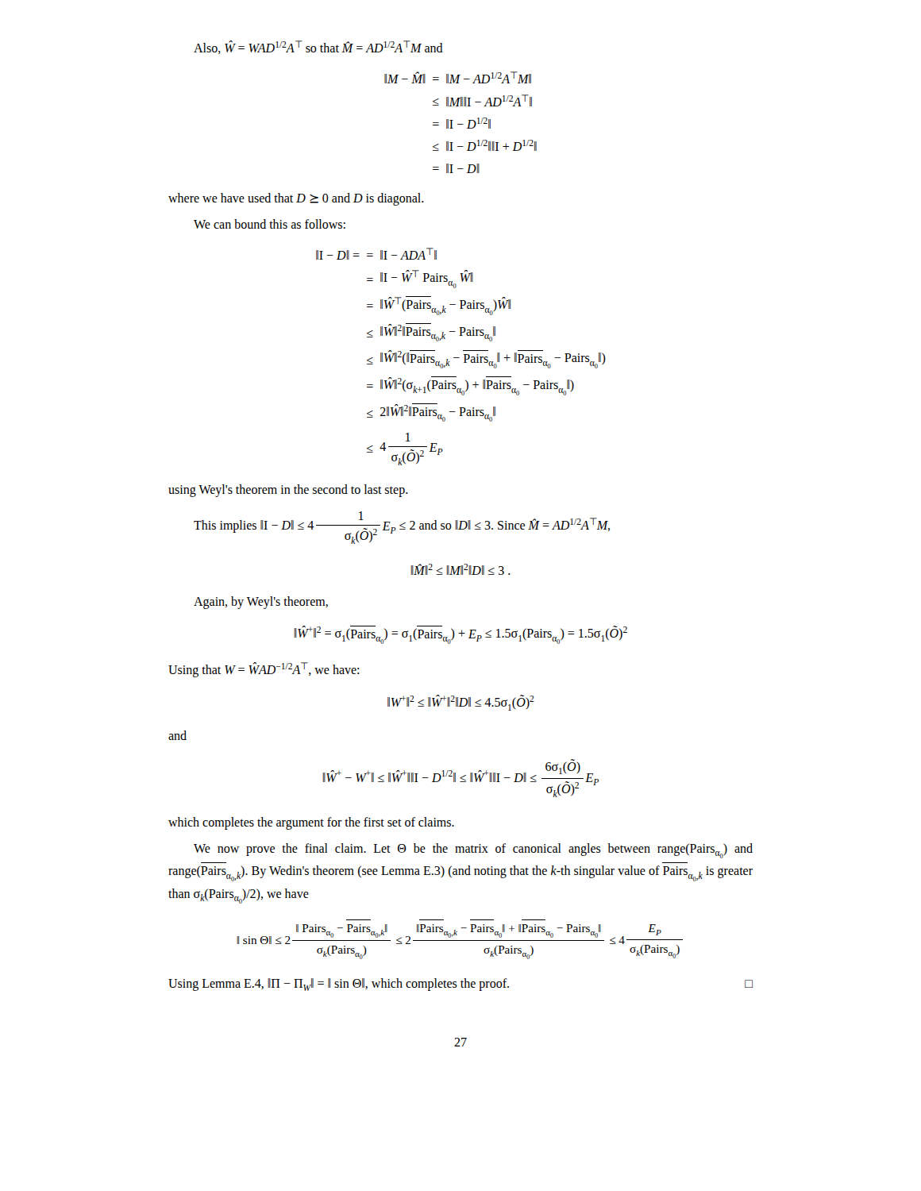Also, Ŵ = WAD1/2A⊤ so that M̂ = AD1/2A⊤M and
| ‖ M − M̂ ‖ | = | ‖ M − AD 1/2 A ⊤ M ‖ |
| | ≤ | ‖ M ‖‖I − AD 1/2 A ⊤ ‖ |
| | = | ‖I − D 1/2 ‖ |
| | ≤ | ‖I − D 1/2 ‖‖I + D 1/2 ‖ |
| | = | ‖I − D ‖ |
where we have used that D ⪰ 0 and D is diagonal.
We can bound this as follows:
| ‖I − D ‖ = | = | ‖I − ADA ⊤ ‖ |
| | = | ‖I − Ŵ ⊤ Pairs α 0 Ŵ ‖ |
| | = | ‖ Ŵ ⊤ ( Pairs α 0 , k − Pairs α 0 ) Ŵ ‖ |
| | ≤ | ‖ Ŵ ‖ 2 ‖ Pairs α 0 , k − Pairs α 0 ‖ |
| | ≤ | ‖ Ŵ ‖ 2 (‖ Pairs α 0 , k − Pairs α 0 ‖ + ‖ Pairs α 0 − Pairs α 0 ‖) |
| | = | ‖ Ŵ ‖ 2 (σ k +1 ( Pairs α 0 ) + ‖ Pairs α 0 − Pairs α 0 ‖) |
| | ≤ | 2‖ Ŵ ‖ 2 ‖ Pairs α 0 − Pairs α 0 ‖ |
| | ≤ | 4 1 σ k ( Õ ) 2 E P |
using Weyl's theorem in the second to last step.
This implies ‖I − D‖ ≤ 41 σk(Õ)2 EP ≤ 2 and so ‖D‖ ≤ 3. Since M̂ = AD1/2A⊤M,
‖M̂‖2 ≤ ‖M‖2‖D‖ ≤ 3 .
Again, by Weyl's theorem,
‖Ŵ+‖2 = σ1(Pairsα0) = σ1(Pairsα0) + EP ≤ 1.5σ1(Pairsα0) = 1.5σ1(Õ)2
Using that W = ŴAD−1/2A⊤, we have:
‖W+‖2 ≤ ‖Ŵ+‖2‖D‖ ≤ 4.5σ1(Õ)2
and
‖Ŵ+ − W+‖ ≤ ‖Ŵ+‖‖I − D1/2‖ ≤ ‖Ŵ+‖‖I − D‖ ≤ 6σ1(Õ) σk(Õ)2 EP
which completes the argument for the first set of claims.
We now prove the final claim. Let Θ be the matrix of canonical angles between range(Pairsα0) and range(Pairsα0,k). By Wedin's theorem (see Lemma E.3) (and noting that the k-th singular value of Pairsα0,k is greater than σk(Pairsα0)/2), we have
‖ sin Θ‖ ≤ 2‖ Pairsα0 − Pairsα0,k‖σk(Pairsα0) ≤ 2‖Pairsα0,k − Pairsα0‖ + ‖Pairsα0 − Pairsα0‖σk(Pairsα0) ≤ 4EP σk(Pairsα0)
Using Lemma E.4, ‖Π − ΠW‖ = ‖ sin Θ‖, which completes the proof. □
27